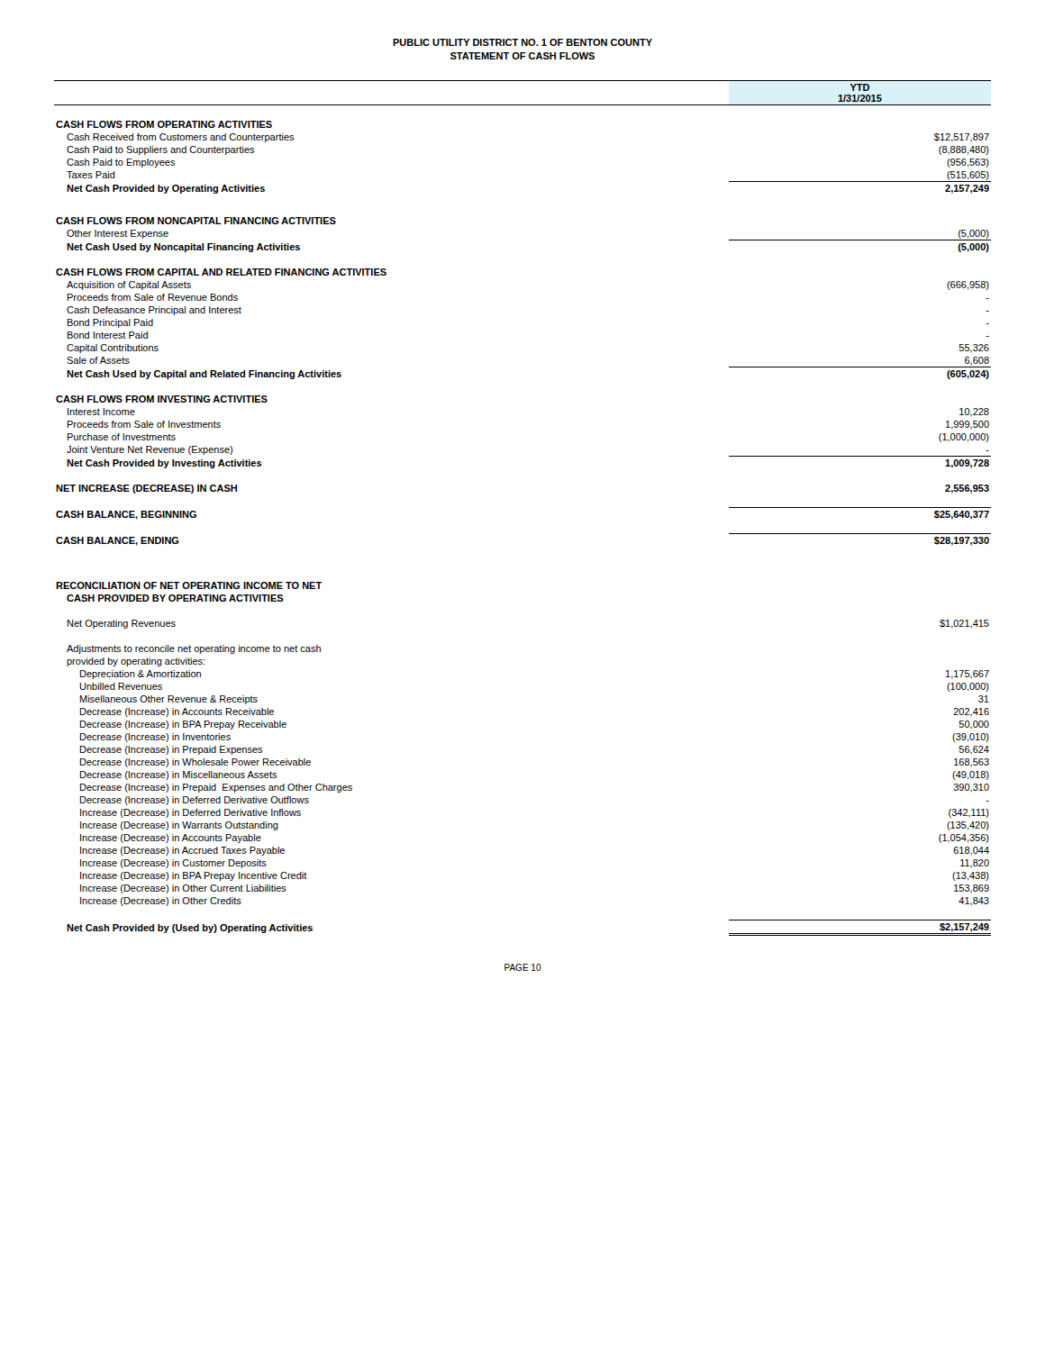PUBLIC UTILITY DISTRICT NO. 1 OF BENTON COUNTY
STATEMENT OF CASH FLOWS
| | YTD 1/31/2015 |
| CASH FLOWS FROM OPERATING ACTIVITIES | |
| Cash Received from Customers and Counterparties | $12,517,897 |
| Cash Paid to Suppliers and Counterparties | (8,888,480) |
| Cash Paid to Employees | (956,563) |
| Taxes Paid | (515,605) |
| Net Cash Provided by Operating Activities | 2,157,249 |
| CASH FLOWS FROM NONCAPITAL FINANCING ACTIVITIES | |
| Other Interest Expense | (5,000) |
| Net Cash Used by Noncapital Financing Activities | (5,000) |
| CASH FLOWS FROM CAPITAL AND RELATED FINANCING ACTIVITIES | |
| Acquisition of Capital Assets | (666,958) |
| Proceeds from Sale of Revenue Bonds | - |
| Cash Defeasance Principal and Interest | - |
| Bond Principal Paid | - |
| Bond Interest Paid | - |
| Capital Contributions | 55,326 |
| Sale of Assets | 6,608 |
| Net Cash Used by Capital and Related Financing Activities | (605,024) |
| CASH FLOWS FROM INVESTING ACTIVITIES | |
| Interest Income | 10,228 |
| Proceeds from Sale of Investments | 1,999,500 |
| Purchase of Investments | (1,000,000) |
| Joint Venture Net Revenue (Expense) | - |
| Net Cash Provided by Investing Activities | 1,009,728 |
| NET INCREASE (DECREASE) IN CASH | 2,556,953 |
| CASH BALANCE, BEGINNING | $25,640,377 |
| CASH BALANCE, ENDING | $28,197,330 |
| RECONCILIATION OF NET OPERATING INCOME TO NET | |
| CASH PROVIDED BY OPERATING ACTIVITIES | |
| Net Operating Revenues | $1,021,415 |
| Adjustments to reconcile net operating income to net cash | |
| provided by operating activities: | |
| Depreciation & Amortization | 1,175,667 |
| Unbilled Revenues | (100,000) |
| Misellaneous Other Revenue & Receipts | 31 |
| Decrease (Increase) in Accounts Receivable | 202,416 |
| Decrease (Increase) in BPA Prepay Receivable | 50,000 |
| Decrease (Increase) in Inventories | (39,010) |
| Decrease (Increase) in Prepaid Expenses | 56,624 |
| Decrease (Increase) in Wholesale Power Receivable | 168,563 |
| Decrease (Increase) in Miscellaneous Assets | (49,018) |
| Decrease (Increase) in Prepaid Expenses and Other Charges | 390,310 |
| Decrease (Increase) in Deferred Derivative Outflows | - |
| Increase (Decrease) in Deferred Derivative Inflows | (342,111) |
| Increase (Decrease) in Warrants Outstanding | (135,420) |
| Increase (Decrease) in Accounts Payable | (1,054,356) |
| Increase (Decrease) in Accrued Taxes Payable | 618,044 |
| Increase (Decrease) in Customer Deposits | 11,820 |
| Increase (Decrease) in BPA Prepay Incentive Credit | (13,438) |
| Increase (Decrease) in Other Current Liabilities | 153,869 |
| Increase (Decrease) in Other Credits | 41,843 |
| Net Cash Provided by (Used by) Operating Activities | $2,157,249 |
PAGE 10